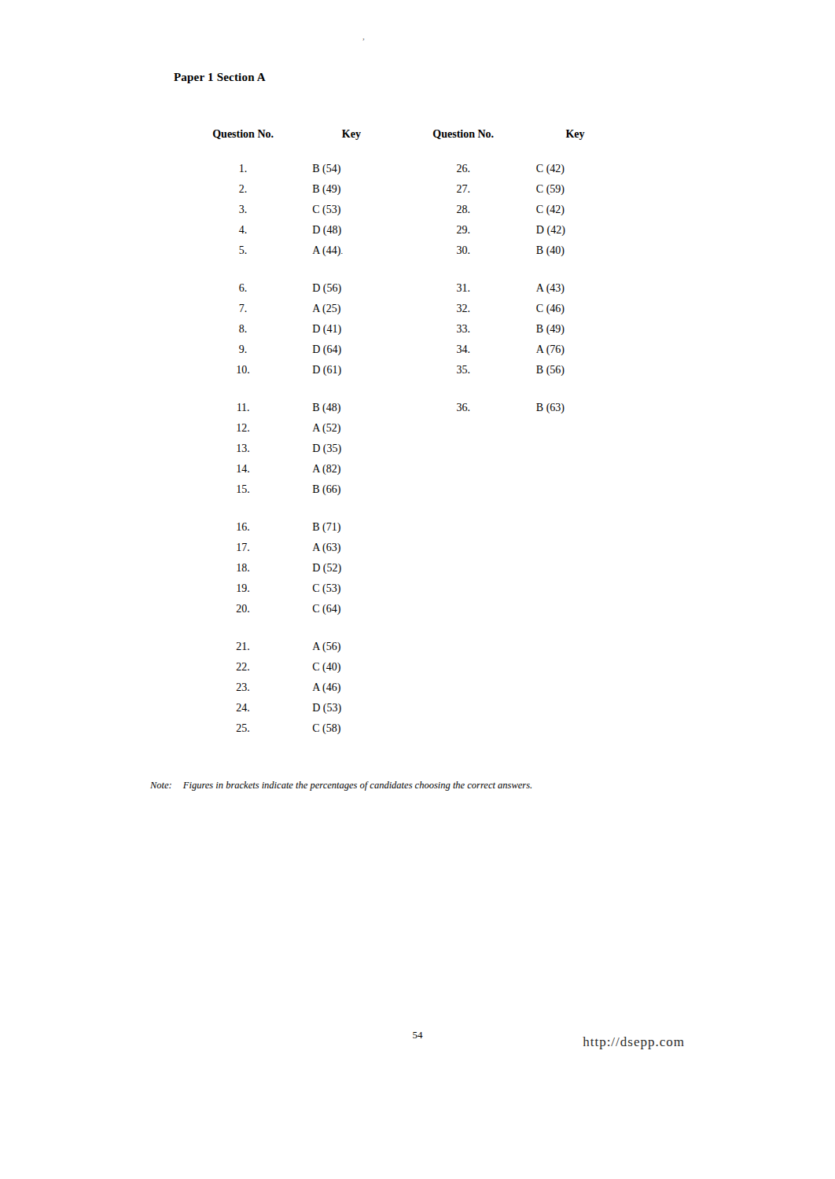,
Paper 1 Section A
| Question No. | Key | Question No. | Key |
| --- | --- | --- | --- |
| 1. | B (54) | 26. | C (42) |
| 2. | B (49) | 27. | C (59) |
| 3. | C (53) | 28. | C (42) |
| 4. | D (48) | 29. | D (42) |
| 5. | A (44) . | 30. | B (40) |
| 6. | D (56) | 31. | A (43) |
| 7. | A (25) | 32. | C (46) |
| 8. | D (41) | 33. | B (49) |
| 9. | D (64) | 34. | A (76) |
| 10. | D (61) | 35. | B (56) |
| 11. | B (48) | 36. | B (63) |
| 12. | A (52) | | |
| 13. | D (35) | | |
| 14. | A (82) | | |
| 15. | B (66) | | |
| 16. | B (71) | | |
| 17. | A (63) | | |
| 18. | D (52) | | |
| 19. | C (53) | | |
| 20. | C (64) | | |
| 21. | A (56) | | |
| 22. | C (40) | | |
| 23. | A (46) | | |
| 24. | D (53) | | |
| 25. | C (58) | | |
Note: Figures in brackets indicate the percentages of candidates choosing the correct answers.
54
　　　　　　 http://dsepp.com